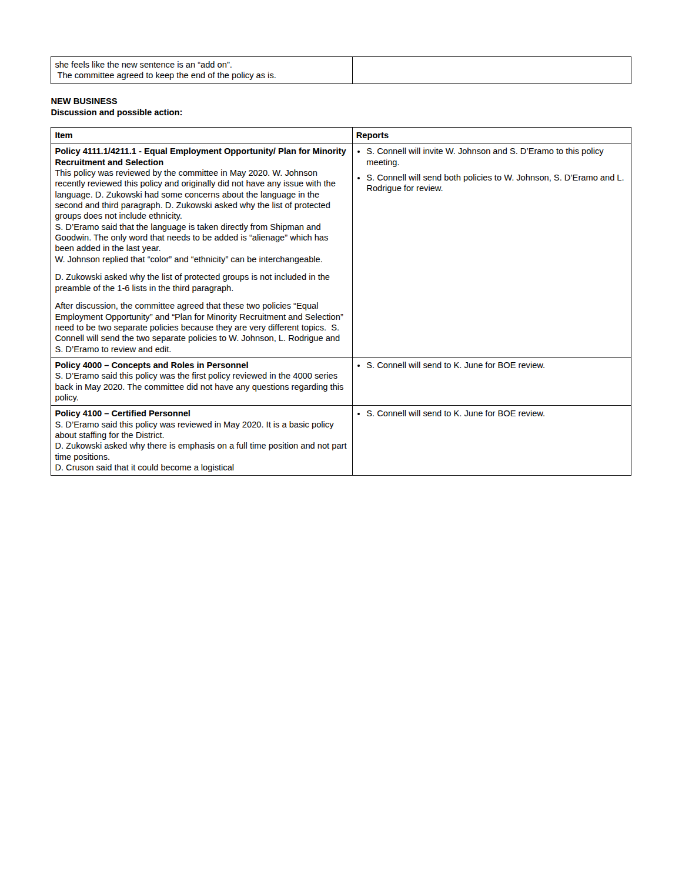| she feels like the new sentence is an “add on”. The committee agreed to keep the end of the policy as is. | |
NEW BUSINESS
Discussion and possible action:
| Item | Reports |
| --- | --- |
| Policy 4111.1/4211.1 - Equal Employment Opportunity/ Plan for Minority Recruitment and Selection This policy was reviewed by the committee in May 2020. W. Johnson recently reviewed this policy and originally did not have any issue with the language. D. Zukowski had some concerns about the language in the second and third paragraph. D. Zukowski asked why the list of protected groups does not include ethnicity. S. D’Eramo said that the language is taken directly from Shipman and Goodwin. The only word that needs to be added is “alienage” which has been added in the last year. W. Johnson replied that “color” and “ethnicity” can be interchangeable. D. Zukowski asked why the list of protected groups is not included in the preamble of the 1-6 lists in the third paragraph. After discussion, the committee agreed that these two policies “Equal Employment Opportunity” and “Plan for Minority Recruitment and Selection” need to be two separate policies because they are very different topics. S. Connell will send the two separate policies to W. Johnson, L. Rodrigue and S. D’Eramo to review and edit. | S. Connell will invite W. Johnson and S. D’Eramo to this policy meeting. S. Connell will send both policies to W. Johnson, S. D’Eramo and L. Rodrigue for review. |
| Policy 4000 – Concepts and Roles in Personnel S. D’Eramo said this policy was the first policy reviewed in the 4000 series back in May 2020. The committee did not have any questions regarding this policy. | S. Connell will send to K. June for BOE review. |
| Policy 4100 – Certified Personnel S. D’Eramo said this policy was reviewed in May 2020. It is a basic policy about staffing for the District. D. Zukowski asked why there is emphasis on a full time position and not part time positions. D. Cruson said that it could become a logistical | S. Connell will send to K. June for BOE review. |